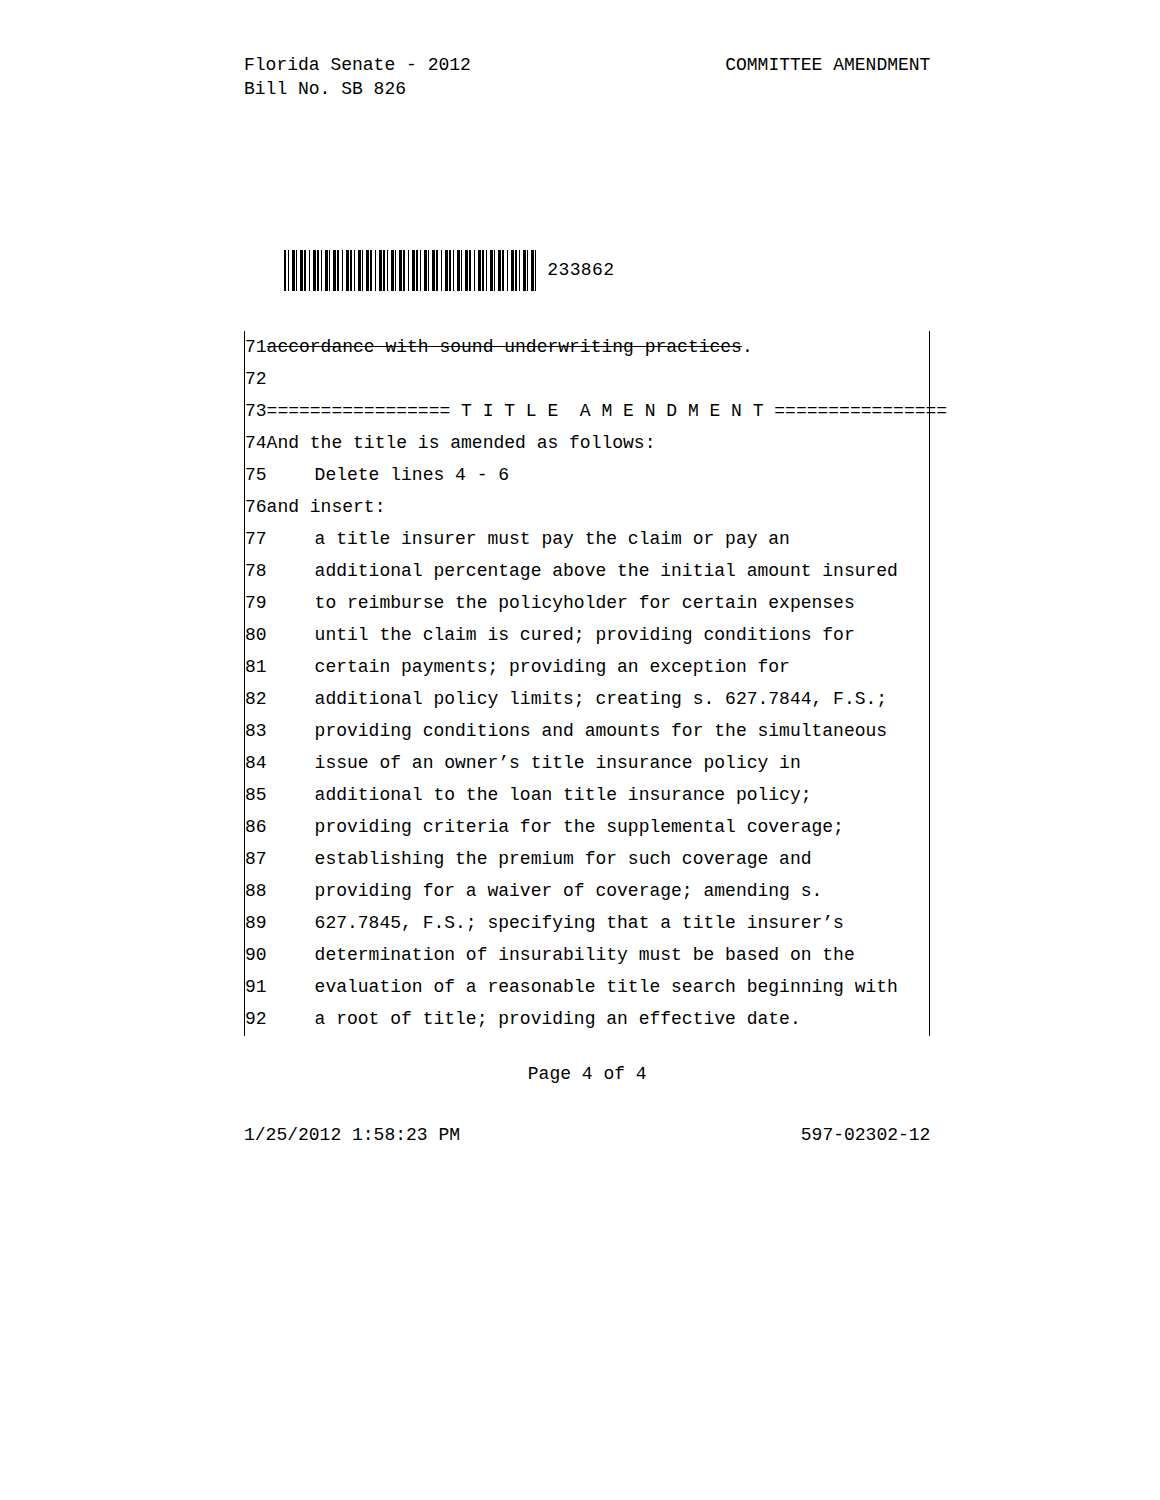Florida Senate - 2012 Bill No. SB 826
COMMITTEE AMENDMENT
233862
| 71 | accordance with sound underwriting practices . |
| 72 | |
| 73 | ================= T I T L E A M E N D M E N T ================ |
| 74 | And the title is amended as follows: |
| 75 | Delete lines 4 - 6 |
| 76 | and insert: |
| 77 | a title insurer must pay the claim or pay an |
| 78 | additional percentage above the initial amount insured |
| 79 | to reimburse the policyholder for certain expenses |
| 80 | until the claim is cured; providing conditions for |
| 81 | certain payments; providing an exception for |
| 82 | additional policy limits; creating s. 627.7844, F.S.; |
| 83 | providing conditions and amounts for the simultaneous |
| 84 | issue of an owner’s title insurance policy in |
| 85 | additional to the loan title insurance policy; |
| 86 | providing criteria for the supplemental coverage; |
| 87 | establishing the premium for such coverage and |
| 88 | providing for a waiver of coverage; amending s. |
| 89 | 627.7845, F.S.; specifying that a title insurer’s |
| 90 | determination of insurability must be based on the |
| 91 | evaluation of a reasonable title search beginning with |
| 92 | a root of title; providing an effective date. |
Page 4 of 4
1/25/2012 1:58:23 PM
597-02302-12